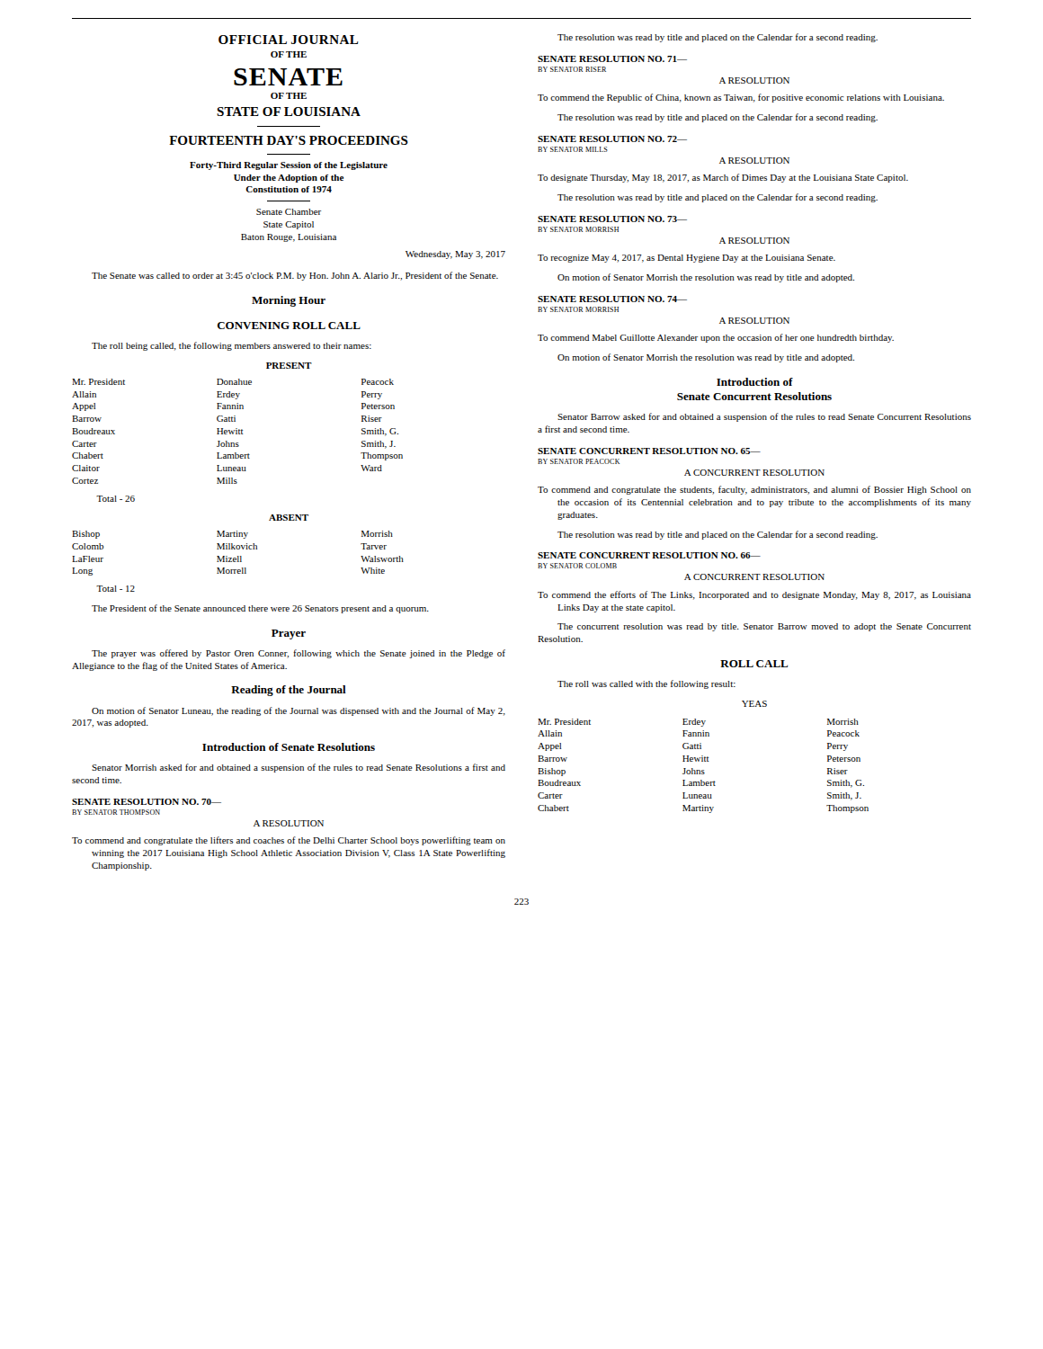OFFICIAL JOURNAL
OF THE
SENATE
OF THE
STATE OF LOUISIANA
FOURTEENTH DAY'S PROCEEDINGS
Forty-Third Regular Session of the Legislature
Under the Adoption of the
Constitution of 1974
Senate Chamber
State Capitol
Baton Rouge, Louisiana
Wednesday, May 3, 2017
The Senate was called to order at 3:45 o'clock P.M. by Hon. John A. Alario Jr., President of the Senate.
Morning Hour
CONVENING ROLL CALL
The roll being called, the following members answered to their names:
PRESENT
| Mr. President | Donahue | Peacock |
| Allain | Erdey | Perry |
| Appel | Fannin | Peterson |
| Barrow | Gatti | Riser |
| Boudreaux | Hewitt | Smith, G. |
| Carter | Johns | Smith, J. |
| Chabert | Lambert | Thompson |
| Claitor | Luneau | Ward |
| Cortez | Mills | |
Total - 26
ABSENT
| Bishop | Martiny | Morrish |
| Colomb | Milkovich | Tarver |
| LaFleur | Mizell | Walsworth |
| Long | Morrell | White |
Total - 12
The President of the Senate announced there were 26 Senators present and a quorum.
Prayer
The prayer was offered by Pastor Oren Conner, following which the Senate joined in the Pledge of Allegiance to the flag of the United States of America.
Reading of the Journal
On motion of Senator Luneau, the reading of the Journal was dispensed with and the Journal of May 2, 2017, was adopted.
Introduction of Senate Resolutions
Senator Morrish asked for and obtained a suspension of the rules to read Senate Resolutions a first and second time.
SENATE RESOLUTION NO. 70—
BY SENATOR THOMPSON
A RESOLUTION
To commend and congratulate the lifters and coaches of the Delhi Charter School boys powerlifting team on winning the 2017 Louisiana High School Athletic Association Division V, Class 1A State Powerlifting Championship.
The resolution was read by title and placed on the Calendar for a second reading.
SENATE RESOLUTION NO. 71—
BY SENATOR RISER
A RESOLUTION
To commend the Republic of China, known as Taiwan, for positive economic relations with Louisiana.
The resolution was read by title and placed on the Calendar for a second reading.
SENATE RESOLUTION NO. 72—
BY SENATOR MILLS
A RESOLUTION
To designate Thursday, May 18, 2017, as March of Dimes Day at the Louisiana State Capitol.
The resolution was read by title and placed on the Calendar for a second reading.
SENATE RESOLUTION NO. 73—
BY SENATOR MORRISH
A RESOLUTION
To recognize May 4, 2017, as Dental Hygiene Day at the Louisiana Senate.
On motion of Senator Morrish the resolution was read by title and adopted.
SENATE RESOLUTION NO. 74—
BY SENATOR MORRISH
A RESOLUTION
To commend Mabel Guillotte Alexander upon the occasion of her one hundredth birthday.
On motion of Senator Morrish the resolution was read by title and adopted.
Introduction of
Senate Concurrent Resolutions
Senator Barrow asked for and obtained a suspension of the rules to read Senate Concurrent Resolutions a first and second time.
SENATE CONCURRENT RESOLUTION NO. 65—
BY SENATOR PEACOCK
A CONCURRENT RESOLUTION
To commend and congratulate the students, faculty, administrators, and alumni of Bossier High School on the occasion of its Centennial celebration and to pay tribute to the accomplishments of its many graduates.
The resolution was read by title and placed on the Calendar for a second reading.
SENATE CONCURRENT RESOLUTION NO. 66—
BY SENATOR COLOMB
A CONCURRENT RESOLUTION
To commend the efforts of The Links, Incorporated and to designate Monday, May 8, 2017, as Louisiana Links Day at the state capitol.
The concurrent resolution was read by title. Senator Barrow moved to adopt the Senate Concurrent Resolution.
ROLL CALL
The roll was called with the following result:
YEAS
| Mr. President | Erdey | Morrish |
| Allain | Fannin | Peacock |
| Appel | Gatti | Perry |
| Barrow | Hewitt | Peterson |
| Bishop | Johns | Riser |
| Boudreaux | Lambert | Smith, G. |
| Carter | Luneau | Smith, J. |
| Chabert | Martiny | Thompson |
223